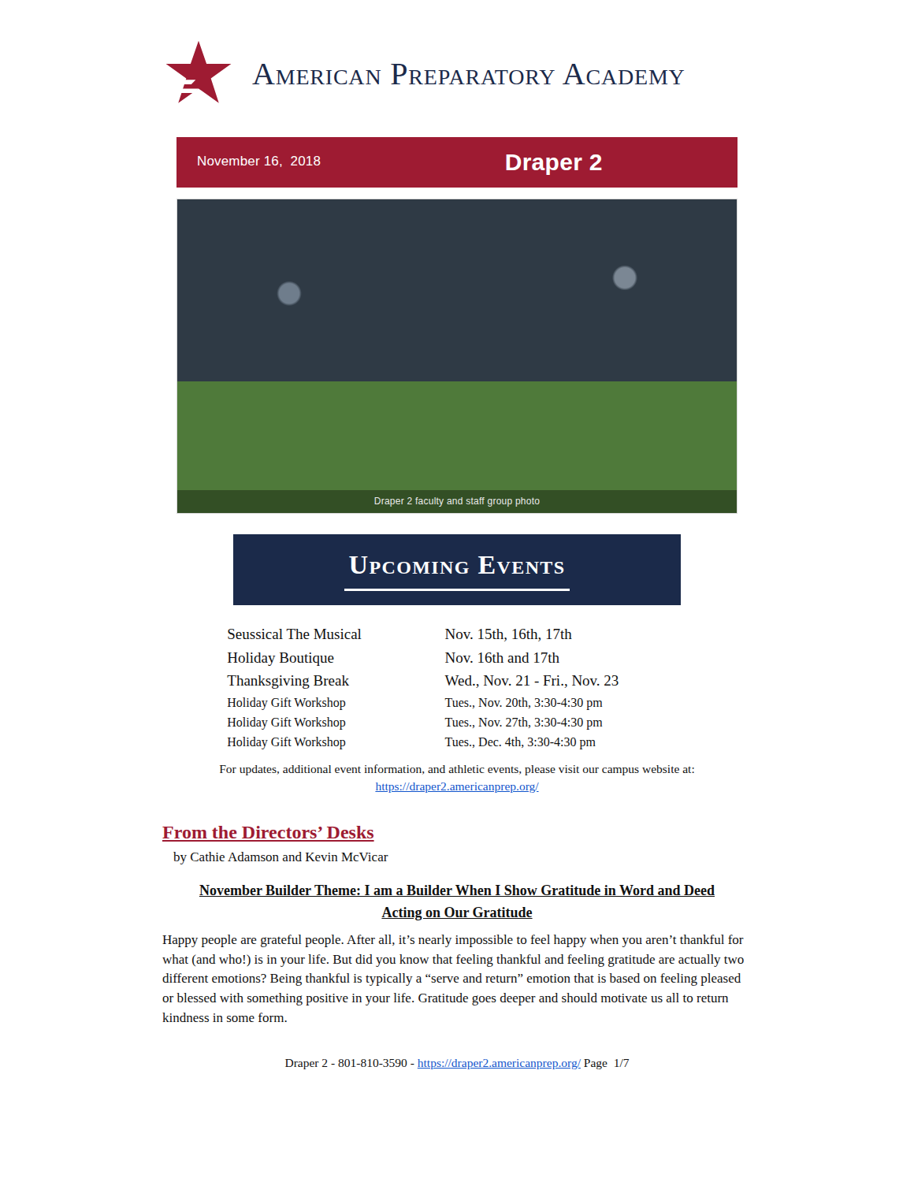American Preparatory Academy
November 16, 2018 Draper 2
Upcoming Events
| Seussical The Musical | Nov. 15th, 16th, 17th |
| Holiday Boutique | Nov. 16th and 17th |
| Thanksgiving Break | Wed., Nov. 21 - Fri., Nov. 23 |
| Holiday Gift Workshop | Tues., Nov. 20th, 3:30-4:30 pm |
| Holiday Gift Workshop | Tues., Nov. 27th, 3:30-4:30 pm |
| Holiday Gift Workshop | Tues., Dec. 4th, 3:30-4:30 pm |
For updates, additional event information, and athletic events, please visit our campus website at:
https://draper2.americanprep.org/
From the Directors’ Desks
by Cathie Adamson and Kevin McVicar
November Builder Theme: I am a Builder When I Show Gratitude in Word and Deed
Acting on Our Gratitude
Happy people are grateful people. After all, it’s nearly impossible to feel happy when you aren’t thankful for what (and who!) is in your life. But did you know that feeling thankful and feeling gratitude are actually two different emotions? Being thankful is typically a “serve and return” emotion that is based on feeling pleased or blessed with something positive in your life. Gratitude goes deeper and should motivate us all to return kindness in some form.
Draper 2 - 801-810-3590 - https://draper2.americanprep.org/ Page 1/7